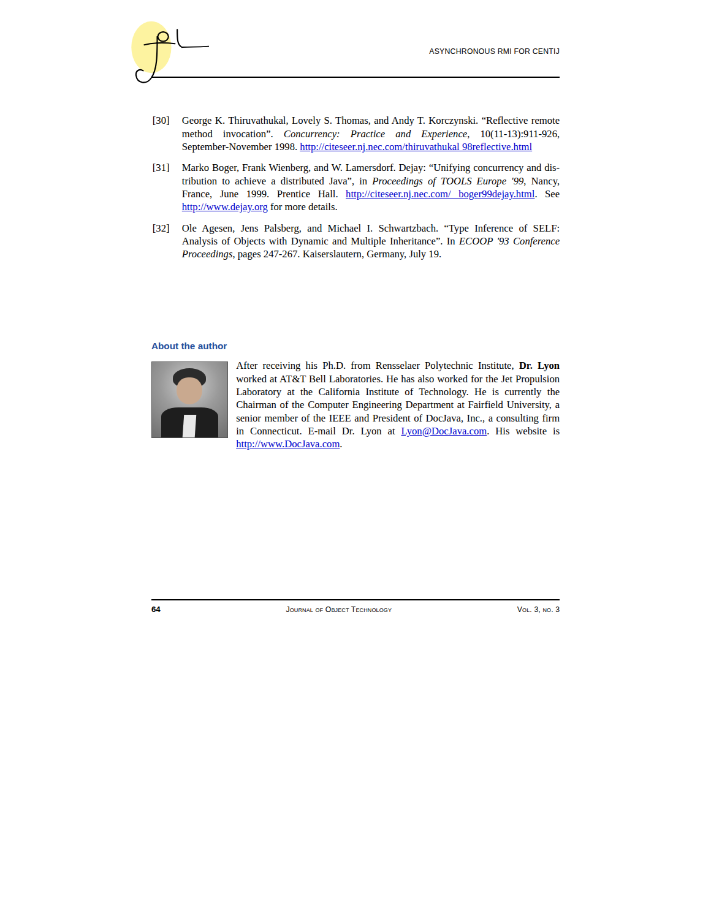Asynchronous RMI for CentiJ
[30]
George K. Thiruvathukal, Lovely S. Thomas, and Andy T. Korczynski. “Reflective remote method invocation”. Concurrency: Practice and Experience, 10(11-13):911-926, September-November 1998. http://citeseer.nj.nec.com/thiruvathukal 98reflective.html
[31]
Marko Boger, Frank Wienberg, and W. Lamersdorf. Dejay: “Unifying concurrency and distribution to achieve a distributed Java”, in Proceedings of TOOLS Europe '99, Nancy, France, June 1999. Prentice Hall. http://citeseer.nj.nec.com/ boger99dejay.html. See http://www.dejay.org for more details.
[32]
Ole Agesen, Jens Palsberg, and Michael I. Schwartzbach. “Type Inference of SELF: Analysis of Objects with Dynamic and Multiple Inheritance”. In ECOOP '93 Conference Proceedings, pages 247-267. Kaiserslautern, Germany, July 19.
About the author
After receiving his Ph.D. from Rensselaer Polytechnic Institute, Dr. Lyon worked at AT&T Bell Laboratories. He has also worked for the Jet Propulsion Laboratory at the California Institute of Technology. He is currently the Chairman of the Computer Engineering Department at Fairfield University, a senior member of the IEEE and President of DocJava, Inc., a consulting firm in Connecticut. E-mail Dr. Lyon at Lyon@DocJava.com. His website is http://www.DocJava.com.
64
Journal of Object Technology
Vol. 3, no. 3